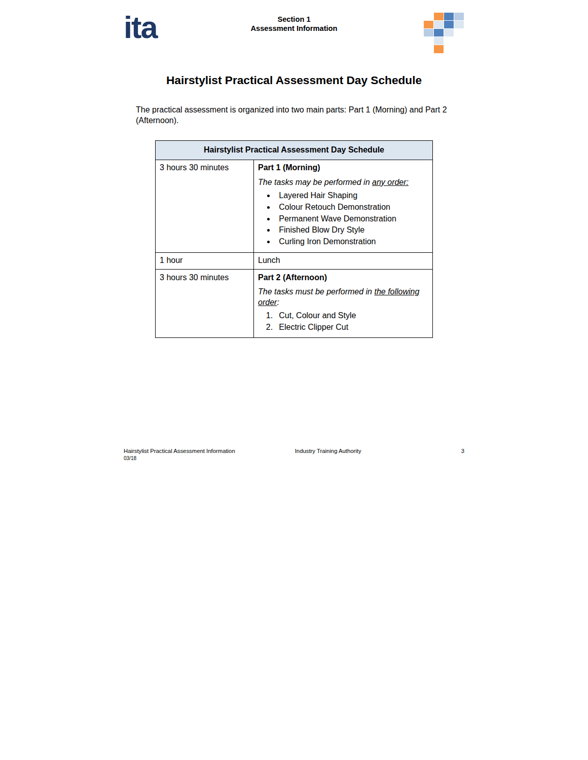ita
Section 1
Assessment Information
Hairstylist Practical Assessment Day Schedule
The practical assessment is organized into two main parts: Part 1 (Morning) and Part 2 (Afternoon).
| Hairstylist Practical Assessment Day Schedule |
| --- |
| 3 hours 30 minutes | Part 1 (Morning) The tasks may be performed in any order: Layered Hair Shaping Colour Retouch Demonstration Permanent Wave Demonstration Finished Blow Dry Style Curling Iron Demonstration |
| 1 hour | Lunch |
| 3 hours 30 minutes | Part 2 (Afternoon) The tasks must be performed in the following order : Cut, Colour and Style Electric Clipper Cut |
| Hairstylist Practical Assessment Information 03/18 | Industry Training Authority | 3 |